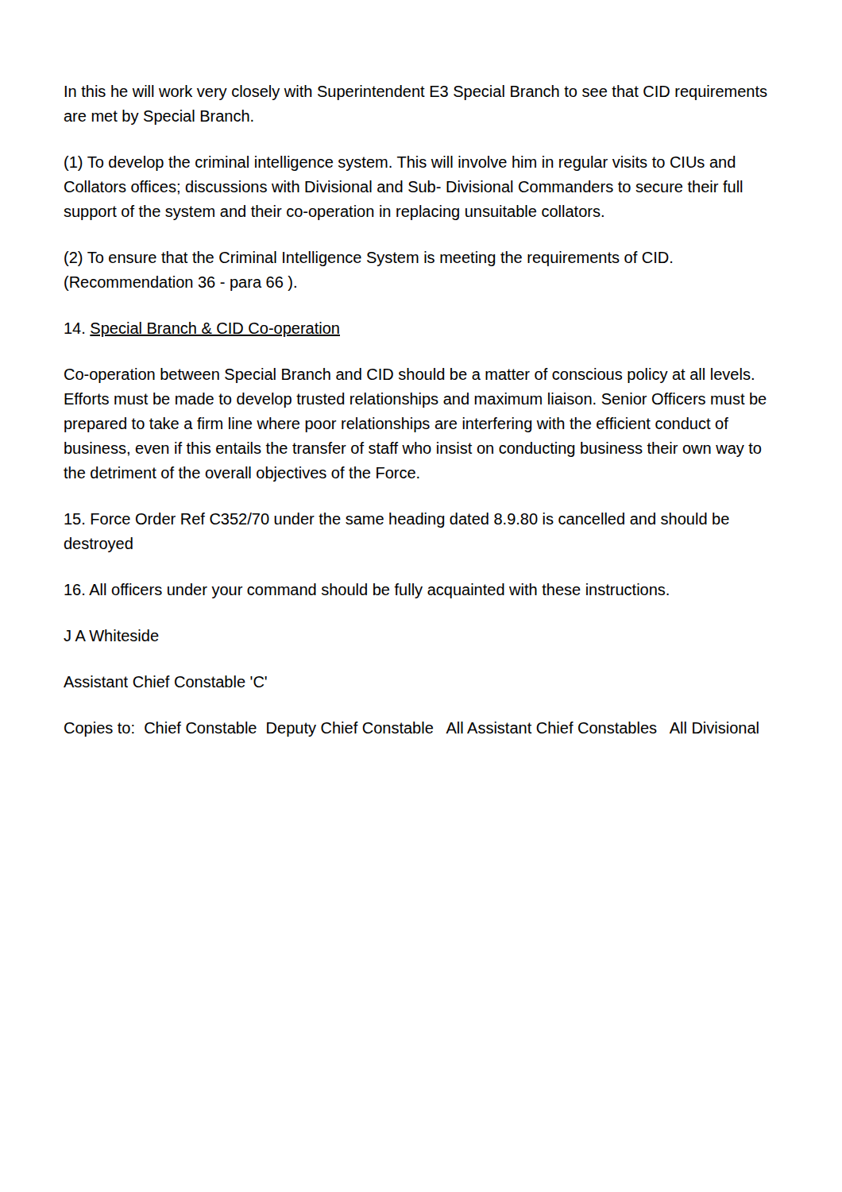In this he will work very closely with Superintendent E3 Special Branch to see that CID requirements are met by Special Branch.
(1) To develop the criminal intelligence system. This will involve him in regular visits to CIUs and Collators offices; discussions with Divisional and Sub- Divisional Commanders to secure their full support of the system and their co-operation in replacing unsuitable collators.
(2) To ensure that the Criminal Intelligence System is meeting the requirements of CID. (Recommendation 36 - para 66 ).
14. Special Branch & CID Co-operation
Co-operation between Special Branch and CID should be a matter of conscious policy at all levels. Efforts must be made to develop trusted relationships and maximum liaison. Senior Officers must be prepared to take a firm line where poor relationships are interfering with the efficient conduct of business, even if this entails the transfer of staff who insist on conducting business their own way to the detriment of the overall objectives of the Force.
15. Force Order Ref C352/70 under the same heading dated 8.9.80 is cancelled and should be destroyed
16. All officers under your command should be fully acquainted with these instructions.
J A Whiteside
Assistant Chief Constable 'C'
Copies to: Chief Constable Deputy Chief Constable All Assistant Chief Constables All Divisional